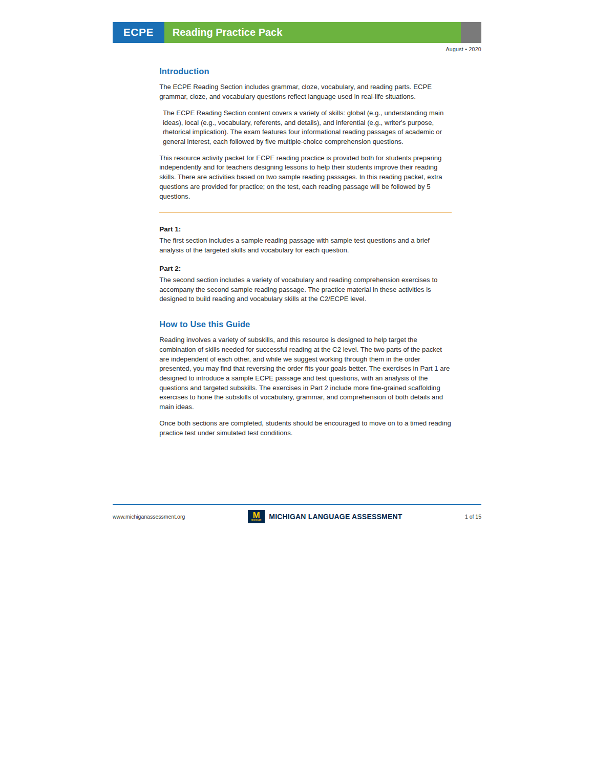ECPE
Reading Practice Pack
August • 2020
Introduction
The ECPE Reading Section includes grammar, cloze, vocabulary, and reading parts. ECPE grammar, cloze, and vocabulary questions reflect language used in real-life situations.
The ECPE Reading Section content covers a variety of skills: global (e.g., understanding main ideas), local (e.g., vocabulary, referents, and details), and inferential (e.g., writer's purpose, rhetorical implication). The exam features four informational reading passages of academic or general interest, each followed by five multiple-choice comprehension questions.
This resource activity packet for ECPE reading practice is provided both for students preparing independently and for teachers designing lessons to help their students improve their reading skills. There are activities based on two sample reading passages. In this reading packet, extra questions are provided for practice; on the test, each reading passage will be followed by 5 questions.
Part 1:
The first section includes a sample reading passage with sample test questions and a brief analysis of the targeted skills and vocabulary for each question.
Part 2:
The second section includes a variety of vocabulary and reading comprehension exercises to accompany the second sample reading passage. The practice material in these activities is designed to build reading and vocabulary skills at the C2/ECPE level.
How to Use this Guide
Reading involves a variety of subskills, and this resource is designed to help target the combination of skills needed for successful reading at the C2 level. The two parts of the packet are independent of each other, and while we suggest working through them in the order presented, you may find that reversing the order fits your goals better. The exercises in Part 1 are designed to introduce a sample ECPE passage and test questions, with an analysis of the questions and targeted subskills. The exercises in Part 2 include more fine-grained scaffolding exercises to hone the subskills of vocabulary, grammar, and comprehension of both details and main ideas.
Once both sections are completed, students should be encouraged to move on to a timed reading practice test under simulated test conditions.
www.michiganassessment.org
M MICHIGAN
MICHIGAN LANGUAGE ASSESSMENT
1 of 15